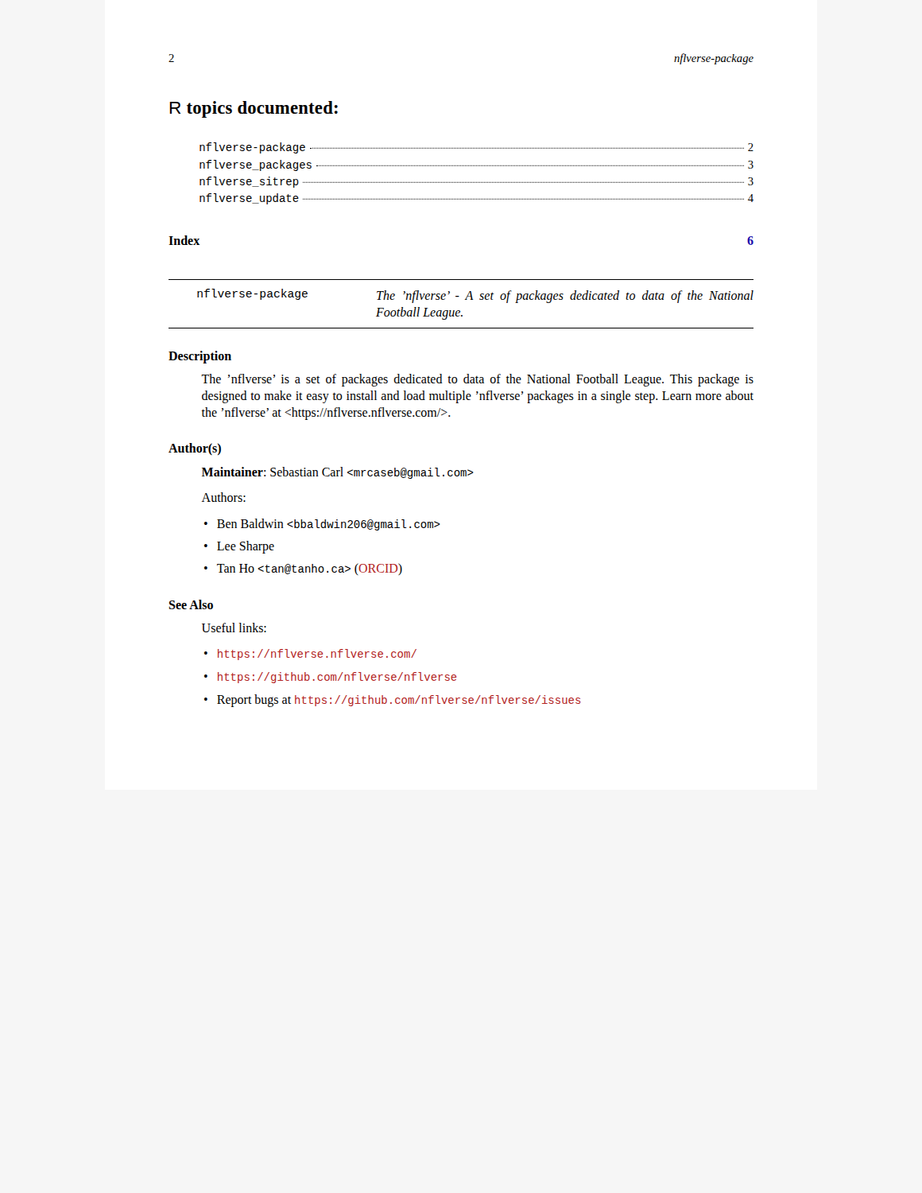2 nflverse-package
R topics documented:
nflverse-package 2
nflverse_packages 3
nflverse_sitrep 3
nflverse_update 4
Index 6
nflverse-package
The ’nflverse’ - A set of packages dedicated to data of the National Football League.
Description
The ’nflverse’ is a set of packages dedicated to data of the National Football League. This package is designed to make it easy to install and load multiple ’nflverse’ packages in a single step. Learn more about the ’nflverse’ at <https://nflverse.nflverse.com/>.
Author(s)
Maintainer: Sebastian Carl <mrcaseb@gmail.com>
Authors:
Ben Baldwin <bbaldwin206@gmail.com>
Lee Sharpe
Tan Ho <tan@tanho.ca> (ORCID)
See Also
Useful links:
https://nflverse.nflverse.com/
https://github.com/nflverse/nflverse
Report bugs at https://github.com/nflverse/nflverse/issues